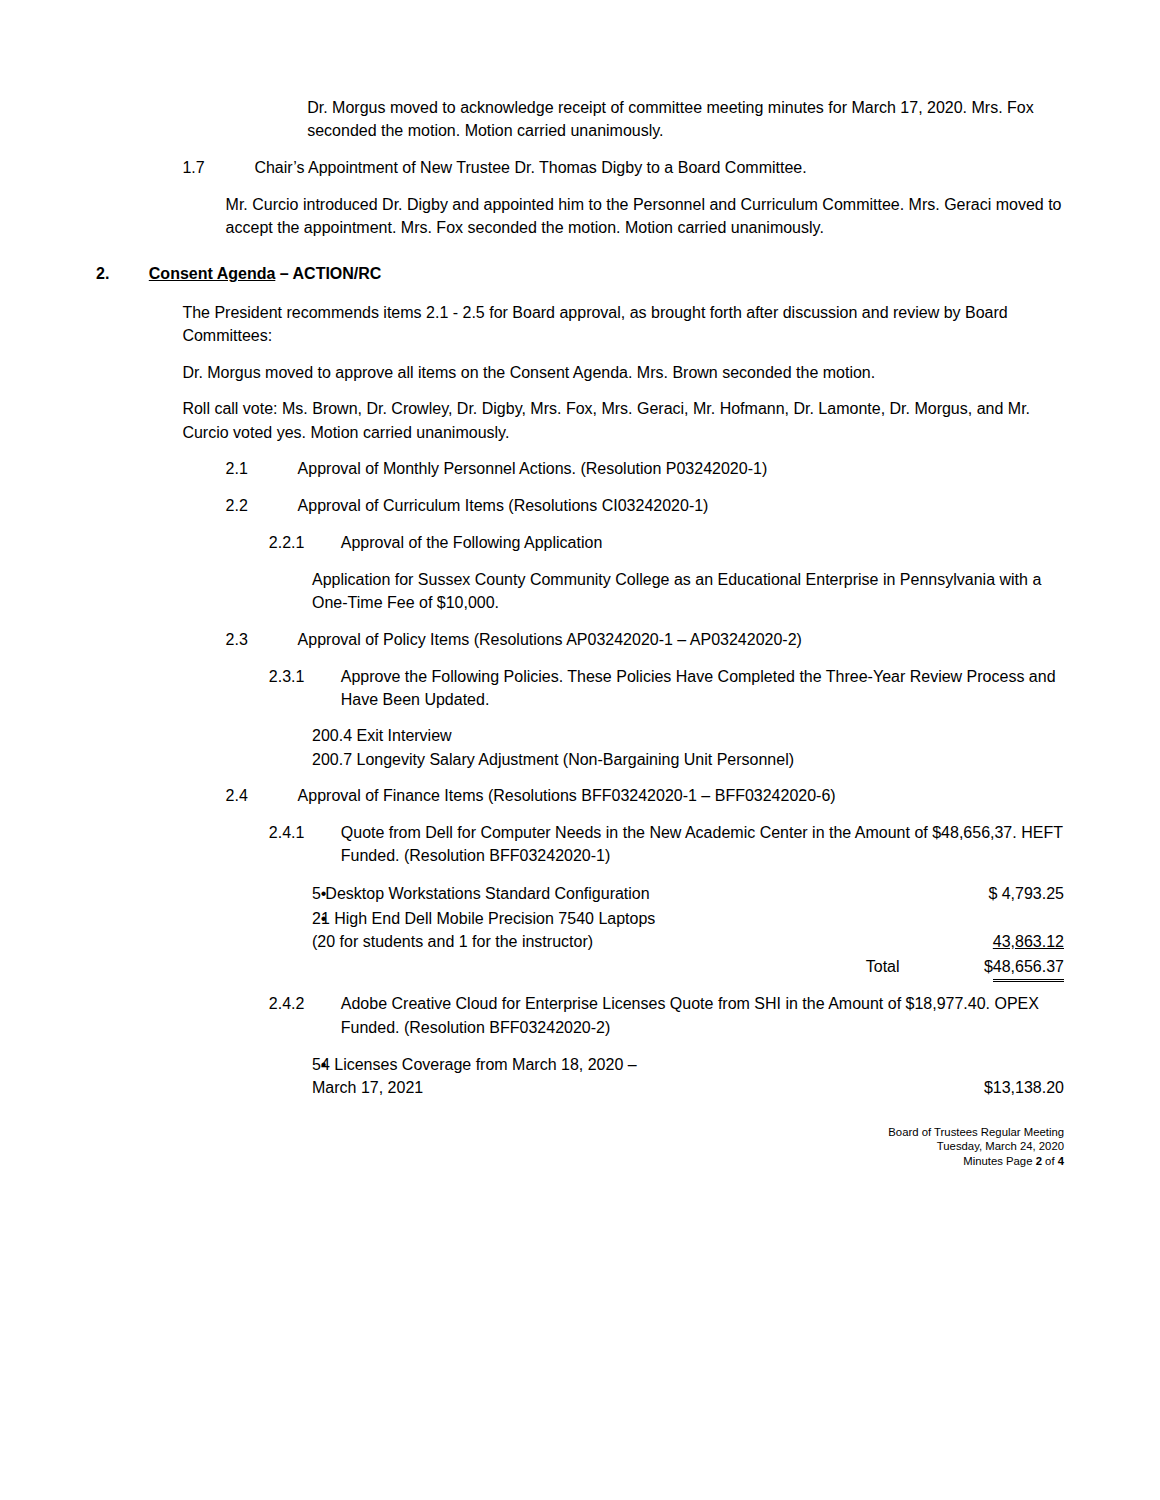Dr. Morgus moved to acknowledge receipt of committee meeting minutes for March 17, 2020. Mrs. Fox seconded the motion. Motion carried unanimously.
1.7
Chair’s Appointment of New Trustee Dr. Thomas Digby to a Board Committee.
Mr. Curcio introduced Dr. Digby and appointed him to the Personnel and Curriculum Committee. Mrs. Geraci moved to accept the appointment. Mrs. Fox seconded the motion. Motion carried unanimously.
2. Consent Agenda – ACTION/RC
The President recommends items 2.1 - 2.5 for Board approval, as brought forth after discussion and review by Board Committees:
Dr. Morgus moved to approve all items on the Consent Agenda. Mrs. Brown seconded the motion.
Roll call vote: Ms. Brown, Dr. Crowley, Dr. Digby, Mrs. Fox, Mrs. Geraci, Mr. Hofmann, Dr. Lamonte, Dr. Morgus, and Mr. Curcio voted yes. Motion carried unanimously.
2.1
Approval of Monthly Personnel Actions. (Resolution P03242020-1)
2.2
Approval of Curriculum Items (Resolutions CI03242020-1)
2.2.1
Approval of the Following Application
Application for Sussex County Community College as an Educational Enterprise in Pennsylvania with a One-Time Fee of $10,000.
2.3
Approval of Policy Items (Resolutions AP03242020-1 – AP03242020-2)
2.3.1
Approve the Following Policies. These Policies Have Completed the Three-Year Review Process and Have Been Updated.
200.4 Exit Interview
200.7 Longevity Salary Adjustment (Non-Bargaining Unit Personnel)
2.4
Approval of Finance Items (Resolutions BFF03242020-1 – BFF03242020-6)
2.4.1
Quote from Dell for Computer Needs in the New Academic Center in the Amount of $48,656,37. HEFT Funded. (Resolution BFF03242020-1)
| 5 Desktop Workstations Standard Configuration | $ 4,793.25 |
| 21 High End Dell Mobile Precision 7540 Laptops (20 for students and 1 for the instructor) | 43,863.12 |
| Total | $ 48,656.37 |
2.4.2
Adobe Creative Cloud for Enterprise Licenses Quote from SHI in the Amount of $18,977.40. OPEX Funded. (Resolution BFF03242020-2)
| 54 Licenses Coverage from March 18, 2020 – March 17, 2021 | $13,138.20 |
Board of Trustees Regular Meeting
Tuesday, March 24, 2020
Minutes Page 2 of 4